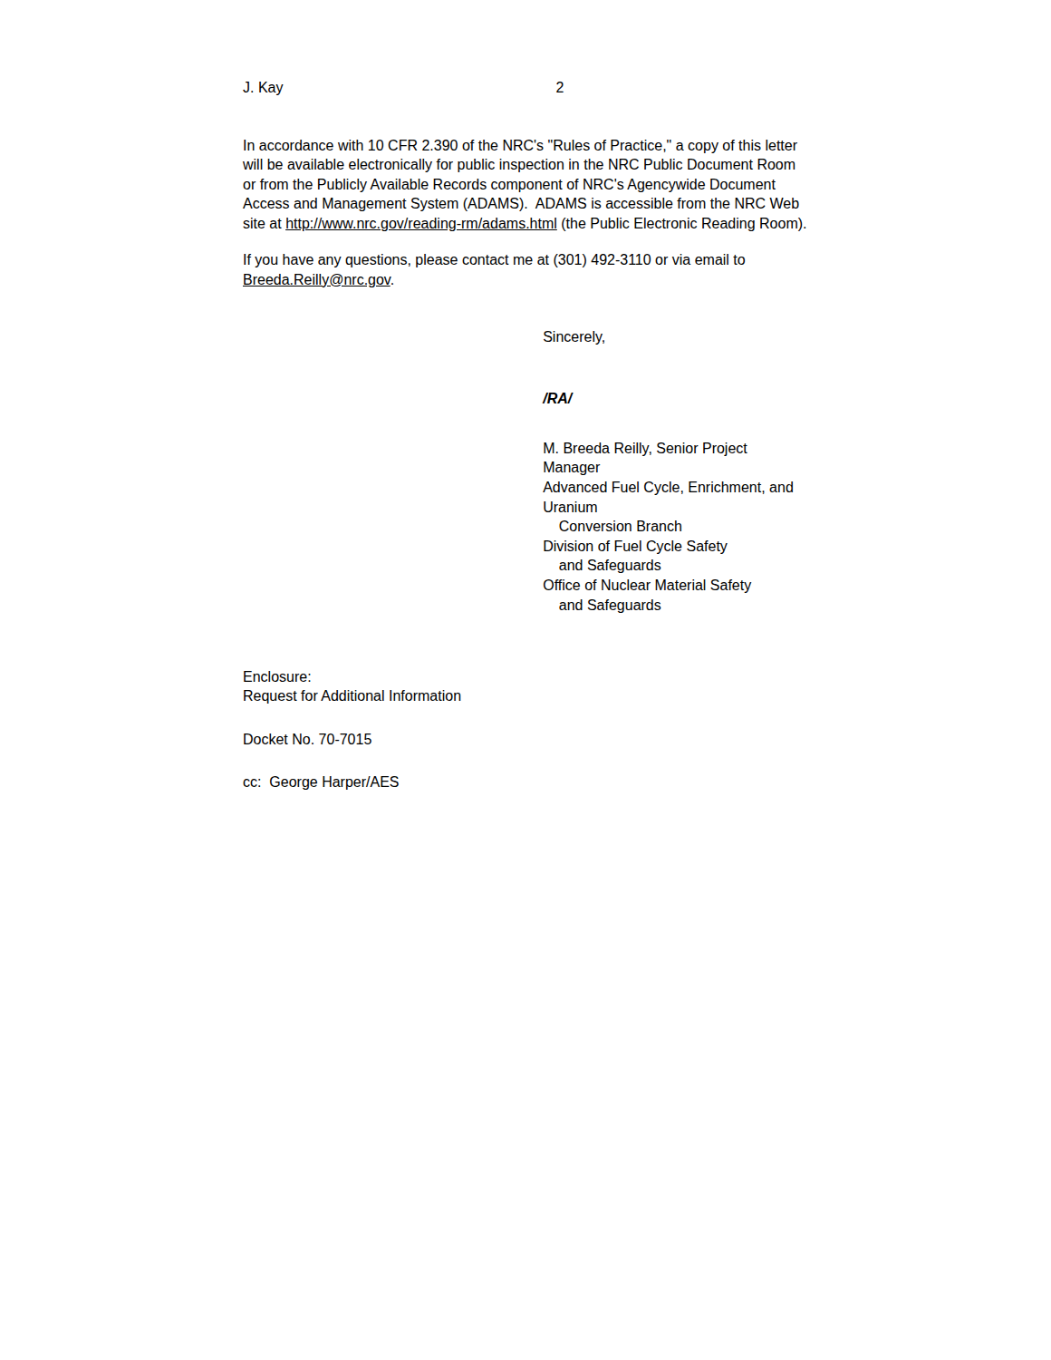J. Kay
2
In accordance with 10 CFR 2.390 of the NRC's "Rules of Practice," a copy of this letter will be available electronically for public inspection in the NRC Public Document Room or from the Publicly Available Records component of NRC's Agencywide Document Access and Management System (ADAMS). ADAMS is accessible from the NRC Web site at http://www.nrc.gov/reading-rm/adams.html (the Public Electronic Reading Room).
If you have any questions, please contact me at (301) 492-3110 or via email to Breeda.Reilly@nrc.gov.
Sincerely,
/RA/
M. Breeda Reilly, Senior Project Manager
Advanced Fuel Cycle, Enrichment, and Uranium
Conversion Branch Division of Fuel Cycle Safety
and Safeguards Office of Nuclear Material Safety
and Safeguards
Enclosure:
Request for Additional Information
Docket No. 70-7015
cc: George Harper/AES